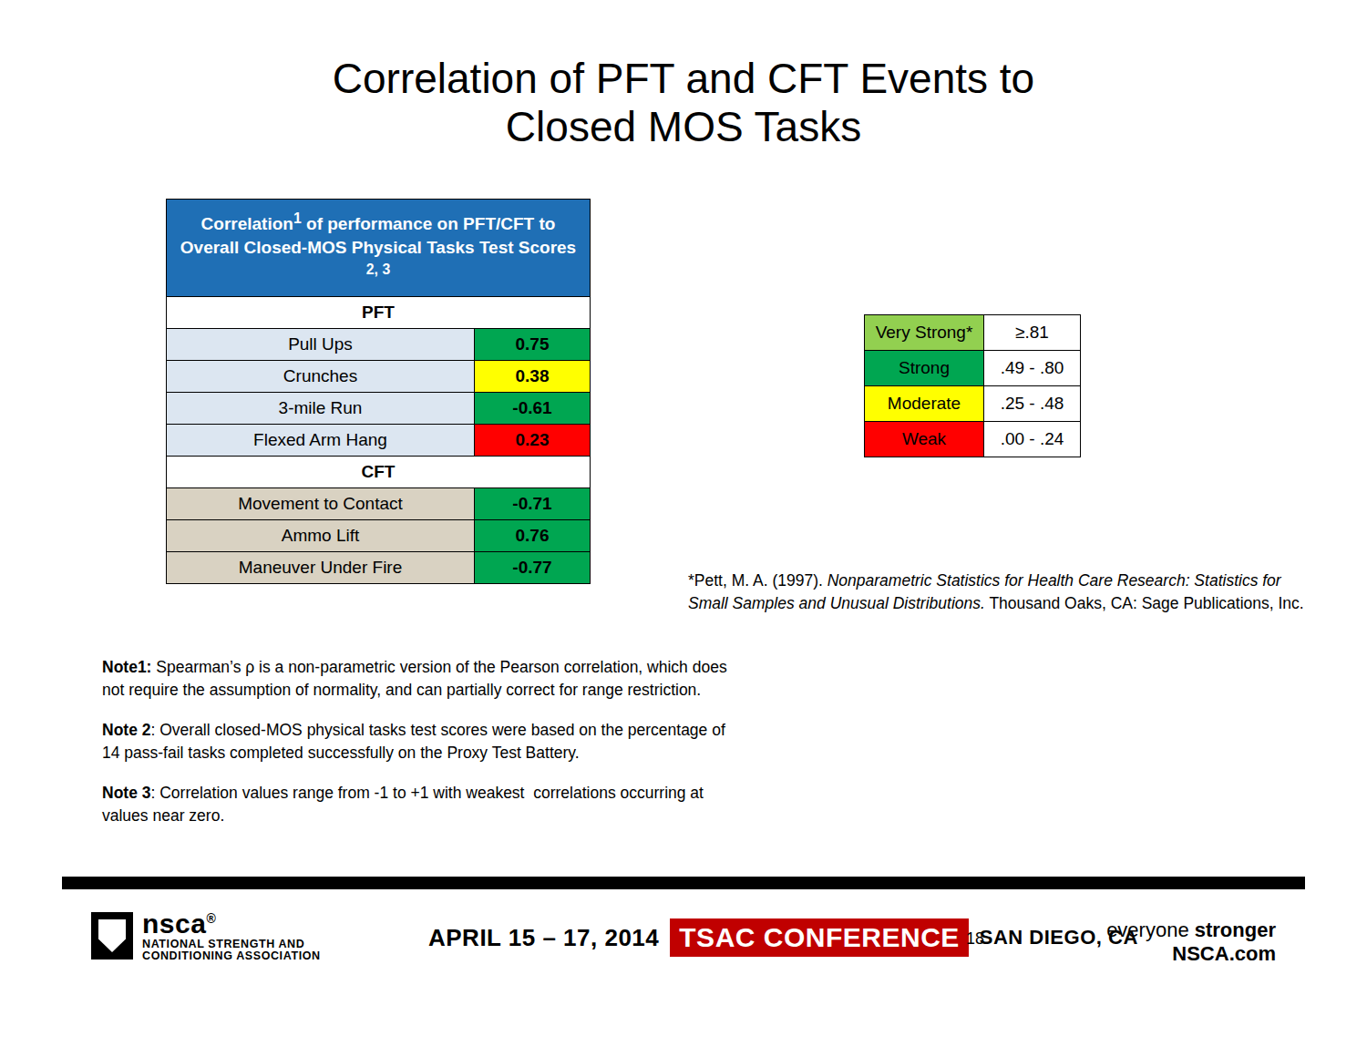Correlation of PFT and CFT Events to
Closed MOS Tasks
| Correlation 1 of performance on PFT/CFT to Overall Closed-MOS Physical Tasks Test Scores 2, 3 |
| --- |
| PFT |
| Pull Ups | 0.75 |
| Crunches | 0.38 |
| 3-mile Run | -0.61 |
| Flexed Arm Hang | 0.23 |
| CFT |
| Movement to Contact | -0.71 |
| Ammo Lift | 0.76 |
| Maneuver Under Fire | -0.77 |
| Very Strong* | ≥.81 |
| Strong | .49 - .80 |
| Moderate | .25 - .48 |
| Weak | .00 - .24 |
*Pett, M. A. (1997). Nonparametric Statistics for Health Care Research: Statistics for Small Samples and Unusual Distributions. Thousand Oaks, CA: Sage Publications, Inc.
Note1: Spearman’s ρ is a non-parametric version of the Pearson correlation, which does not require the assumption of normality, and can partially correct for range restriction.
Note 2: Overall closed-MOS physical tasks test scores were based on the percentage of 14 pass-fail tasks completed successfully on the Proxy Test Battery.
Note 3: Correlation values range from -1 to +1 with weakest correlations occurring at values near zero.
nsca®
NATIONAL STRENGTH AND
CONDITIONING ASSOCIATION
APRIL 15 – 17, 2014 TSAC CONFERENCE SAN DIEGO, CA
18
everyone stronger
NSCA.com